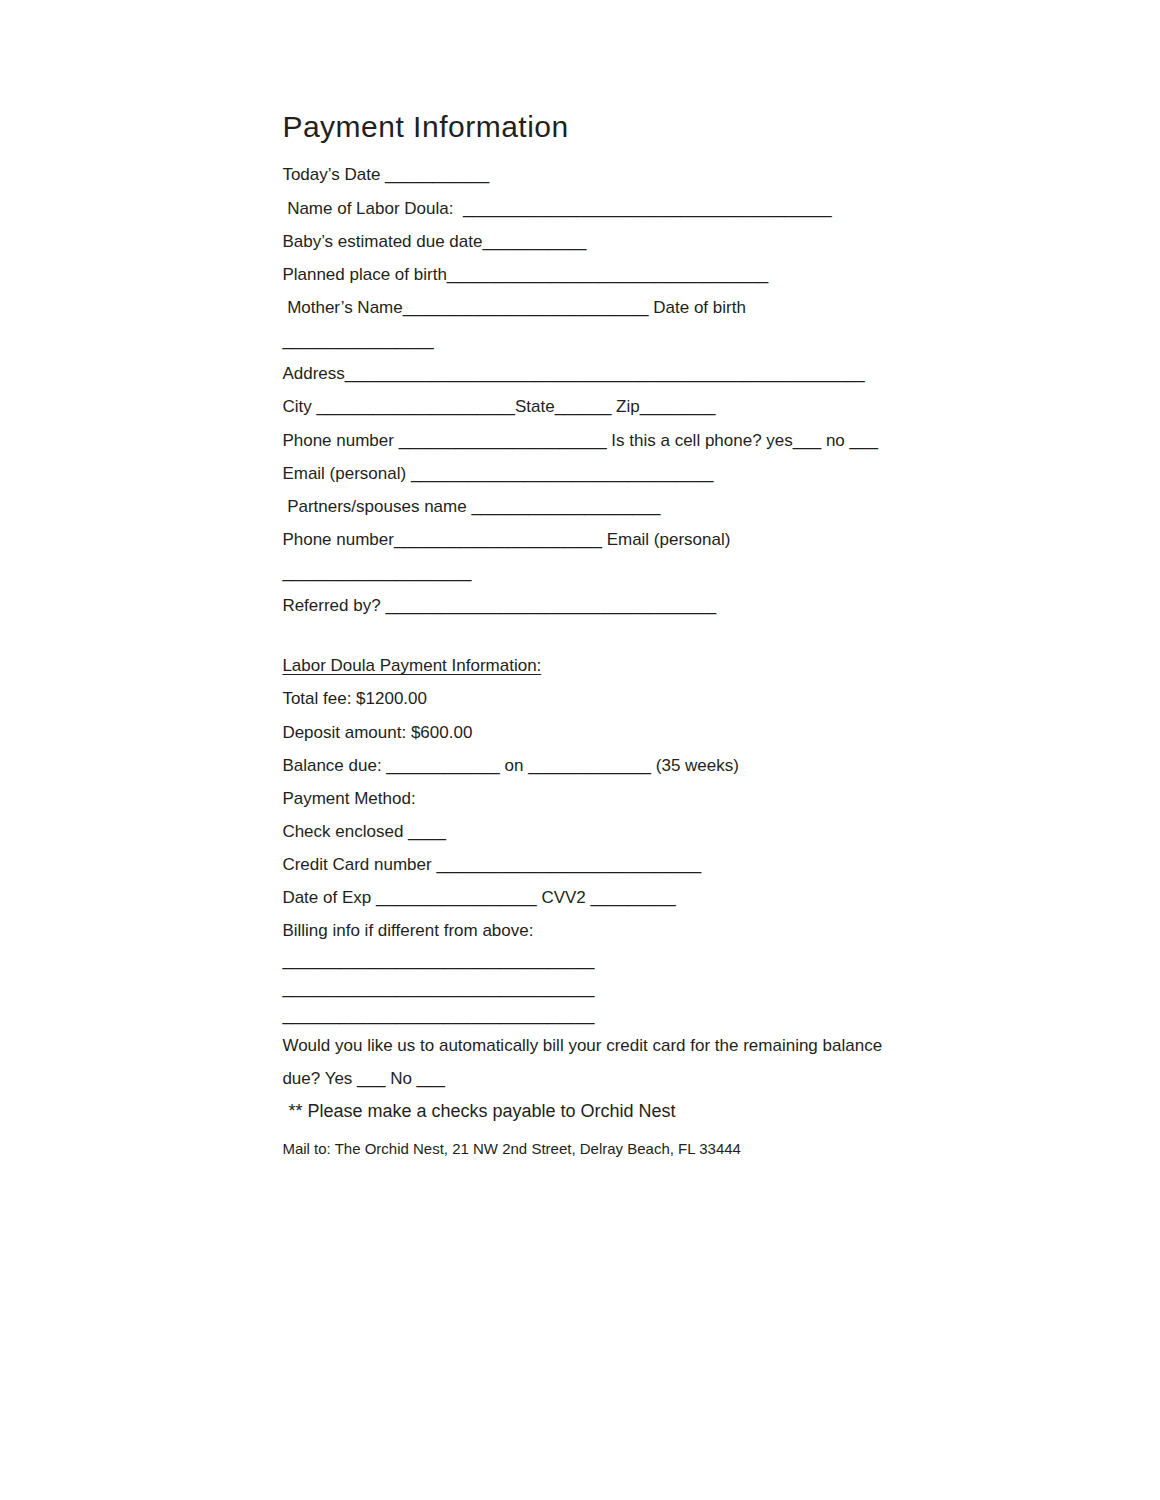Payment Information
Today’s Date ___________
Name of Labor Doula: _______________________________________
Baby’s estimated due date___________
Planned place of birth__________________________________
Mother’s Name__________________________ Date of birth ________________
Address_______________________________________________________
City _____________________State______ Zip________
Phone number ______________________ Is this a cell phone? yes___ no ___
Email (personal) ________________________________
Partners/spouses name ____________________
Phone number______________________ Email (personal) ____________________
Referred by? ___________________________________
Labor Doula Payment Information:
Total fee: $1200.00
Deposit amount: $600.00
Balance due: ____________ on _____________ (35 weeks)
Payment Method:
Check enclosed ____
Credit Card number ____________________________
Date of Exp _________________ CVV2 _________
Billing info if different from above:
_________________________________
_________________________________
_________________________________
Would you like us to automatically bill your credit card for the remaining balance due? Yes ___ No ___
** Please make a checks payable to Orchid Nest
Mail to: The Orchid Nest, 21 NW 2nd Street, Delray Beach, FL 33444